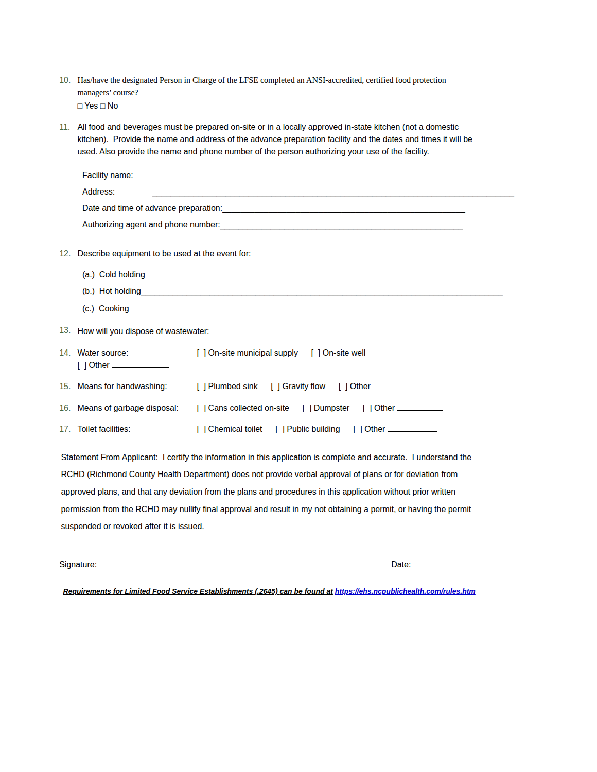10. Has/have the designated Person in Charge of the LFSE completed an ANSI-accredited, certified food protection managers’ course?
□ Yes □ No
11. All food and beverages must be prepared on-site or in a locally approved in-state kitchen (not a domestic kitchen). Provide the name and address of the advance preparation facility and the dates and times it will be used. Also provide the name and phone number of the person authorizing your use of the facility.
Facility name:
Address: _______________________________________________________________________________
Date and time of advance preparation: _____________________________________________________
Authorizing agent and phone number: _____________________________________________________
12. Describe equipment to be used at the event for:
(a.) Cold holding
(b.) Hot holding _______________________________________________________________________________
(c.) Cooking
13.
How will you dispose of wastewater:
14.
Water source: [ ] On-site municipal supply [ ] On-site well [ ] Other
15.
Means for handwashing: [ ] Plumbed sink [ ] Gravity flow [ ] Other
16.
Means of garbage disposal: [ ] Cans collected on-site [ ] Dumpster [ ] Other
17.
Toilet facilities: [ ] Chemical toilet [ ] Public building [ ] Other
Statement From Applicant: I certify the information in this application is complete and accurate. I understand the RCHD (Richmond County Health Department) does not provide verbal approval of plans or for deviation from approved plans, and that any deviation from the plans and procedures in this application without prior written permission from the RCHD may nullify final approval and result in my not obtaining a permit, or having the permit suspended or revoked after it is issued.
Signature: Date:
Requirements for Limited Food Service Establishments (.2645) can be found at https://ehs.ncpublichealth.com/rules.htm